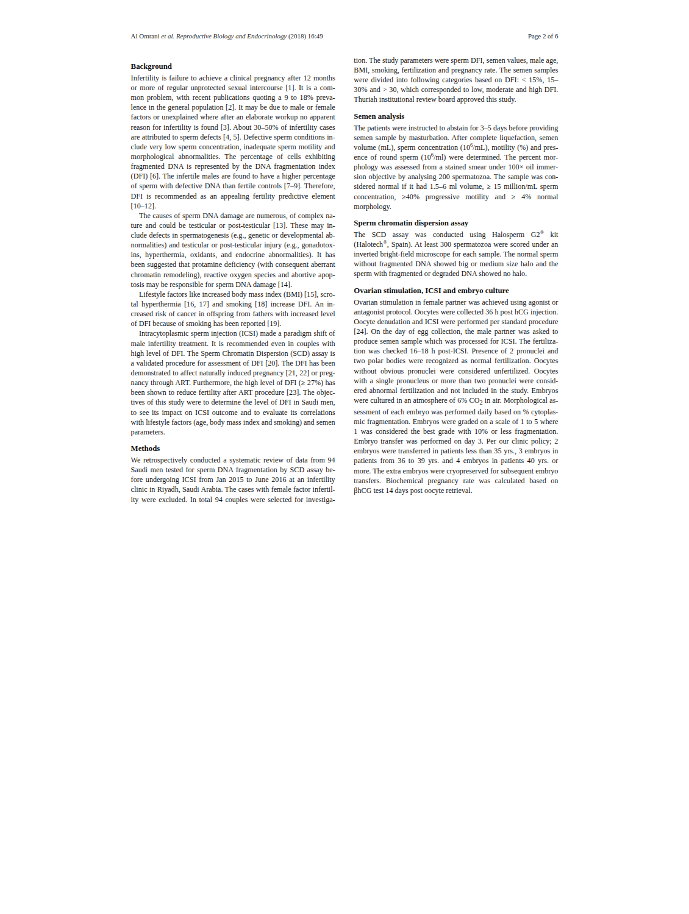Al Omrani et al. Reproductive Biology and Endocrinology (2018) 16:49
Page 2 of 6
Background
Infertility is failure to achieve a clinical pregnancy after 12 months or more of regular unprotected sexual intercourse [1]. It is a common problem, with recent publications quoting a 9 to 18% prevalence in the general population [2]. It may be due to male or female factors or unexplained where after an elaborate workup no apparent reason for infertility is found [3]. About 30–50% of infertility cases are attributed to sperm defects [4, 5]. Defective sperm conditions include very low sperm concentration, inadequate sperm motility and morphological abnormalities. The percentage of cells exhibiting fragmented DNA is represented by the DNA fragmentation index (DFI) [6]. The infertile males are found to have a higher percentage of sperm with defective DNA than fertile controls [7–9]. Therefore, DFI is recommended as an appealing fertility predictive element [10–12].
The causes of sperm DNA damage are numerous, of complex nature and could be testicular or post-testicular [13]. These may include defects in spermatogenesis (e.g., genetic or developmental abnormalities) and testicular or post-testicular injury (e.g., gonadotoxins, hyperthermia, oxidants, and endocrine abnormalities). It has been suggested that protamine deficiency (with consequent aberrant chromatin remodeling), reactive oxygen species and abortive apoptosis may be responsible for sperm DNA damage [14].
Lifestyle factors like increased body mass index (BMI) [15], scrotal hyperthermia [16, 17] and smoking [18] increase DFI. An increased risk of cancer in offspring from fathers with increased level of DFI because of smoking has been reported [19].
Intracytoplasmic sperm injection (ICSI) made a paradigm shift of male infertility treatment. It is recommended even in couples with high level of DFI. The Sperm Chromatin Dispersion (SCD) assay is a validated procedure for assessment of DFI [20]. The DFI has been demonstrated to affect naturally induced pregnancy [21, 22] or pregnancy through ART. Furthermore, the high level of DFI (≥ 27%) has been shown to reduce fertility after ART procedure [23]. The objectives of this study were to determine the level of DFI in Saudi men, to see its impact on ICSI outcome and to evaluate its correlations with lifestyle factors (age, body mass index and smoking) and semen parameters.
Methods
We retrospectively conducted a systematic review of data from 94 Saudi men tested for sperm DNA fragmentation by SCD assay before undergoing ICSI from Jan 2015 to June 2016 at an infertility clinic in Riyadh, Saudi Arabia. The cases with female factor infertility were excluded. In total 94 couples were selected for investigation. The study parameters were sperm DFI, semen values, male age, BMI, smoking, fertilization and pregnancy rate. The semen samples were divided into following categories based on DFI: < 15%, 15–30% and > 30, which corresponded to low, moderate and high DFI. Thuriah institutional review board approved this study.
Semen analysis
The patients were instructed to abstain for 3–5 days before providing semen sample by masturbation. After complete liquefaction, semen volume (mL), sperm concentration (106/mL), motility (%) and presence of round sperm (106/ml) were determined. The percent morphology was assessed from a stained smear under 100× oil immersion objective by analysing 200 spermatozoa. The sample was considered normal if it had 1.5–6 ml volume, ≥ 15 million/mL sperm concentration, ≥40% progressive motility and ≥ 4% normal morphology.
Sperm chromatin dispersion assay
The SCD assay was conducted using Halosperm G2® kit (Halotech®, Spain). At least 300 spermatozoa were scored under an inverted bright-field microscope for each sample. The normal sperm without fragmented DNA showed big or medium size halo and the sperm with fragmented or degraded DNA showed no halo.
Ovarian stimulation, ICSI and embryo culture
Ovarian stimulation in female partner was achieved using agonist or antagonist protocol. Oocytes were collected 36 h post hCG injection. Oocyte denudation and ICSI were performed per standard procedure [24]. On the day of egg collection, the male partner was asked to produce semen sample which was processed for ICSI. The fertilization was checked 16–18 h post-ICSI. Presence of 2 pronuclei and two polar bodies were recognized as normal fertilization. Oocytes without obvious pronuclei were considered unfertilized. Oocytes with a single pronucleus or more than two pronuclei were considered abnormal fertilization and not included in the study. Embryos were cultured in an atmosphere of 6% CO2 in air. Morphological assessment of each embryo was performed daily based on % cytoplasmic fragmentation. Embryos were graded on a scale of 1 to 5 where 1 was considered the best grade with 10% or less fragmentation. Embryo transfer was performed on day 3. Per our clinic policy; 2 embryos were transferred in patients less than 35 yrs., 3 embryos in patients from 36 to 39 yrs. and 4 embryos in patients 40 yrs. or more. The extra embryos were cryopreserved for subsequent embryo transfers. Biochemical pregnancy rate was calculated based on βhCG test 14 days post oocyte retrieval.